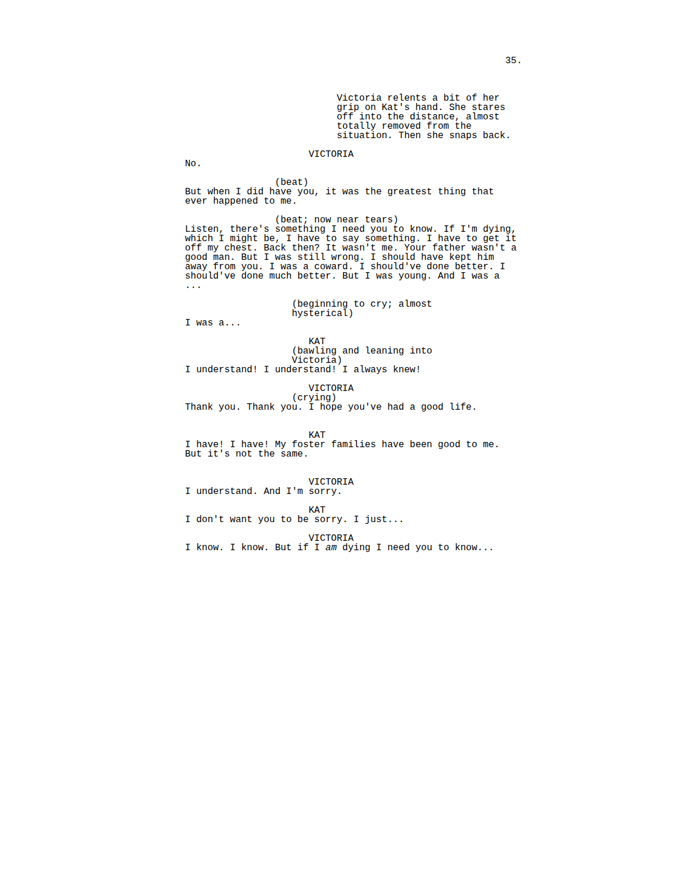35.
Victoria relents a bit of her grip on Kat's hand. She stares off into the distance, almost totally removed from the situation. Then she snaps back.
VICTORIA
No.
(beat)
But when I did have you, it was the greatest thing that ever happened to me.
(beat; now near tears)
Listen, there's something I need you to know. If I'm dying, which I might be, I have to say something. I have to get it off my chest. Back then? It wasn't me. Your father wasn't a good man. But I was still wrong. I should have kept him away from you. I was a coward. I should've done better. I should've done much better. But I was young. And I was a ...
(beginning to cry; almost
hysterical)
I was a...
KAT
(bawling and leaning into
Victoria)
I understand! I understand! I always knew!
VICTORIA
(crying)
Thank you. Thank you. I hope you've had a good life.
KAT
I have! I have! My foster families have been good to me. But it's not the same.
VICTORIA
I understand. And I'm sorry.
KAT
I don't want you to be sorry. I just...
VICTORIA
I know. I know. But if I am dying I need you to know...